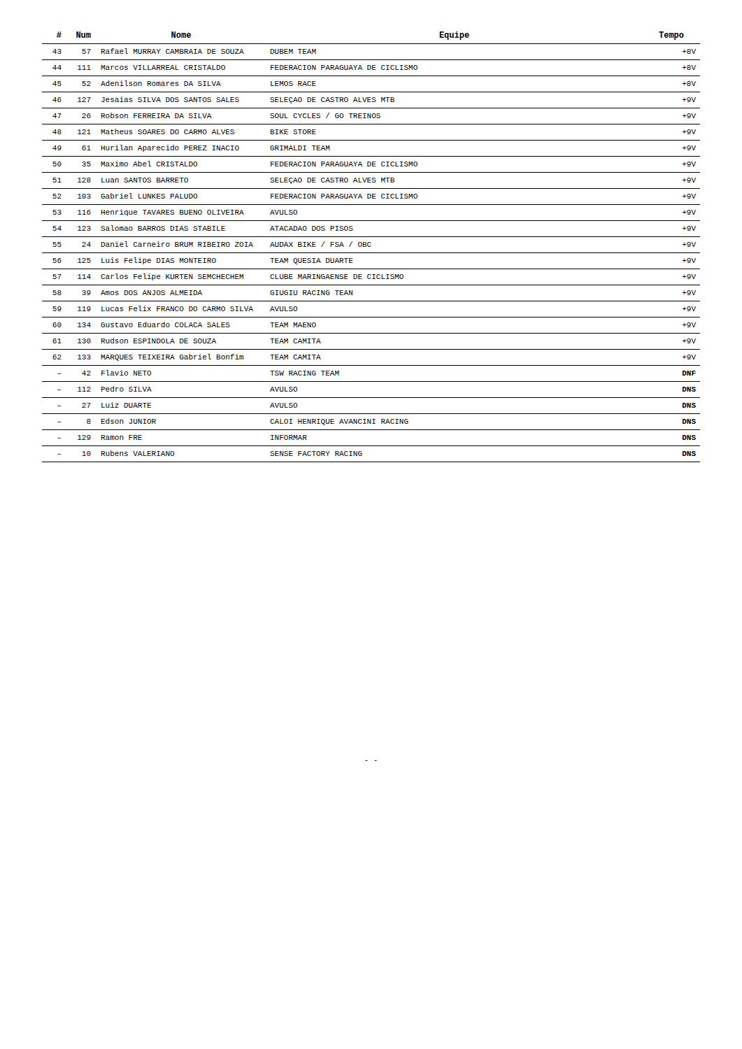| # | Num | Nome | Equipe | Tempo |
| --- | --- | --- | --- | --- |
| 43 | 57 | Rafael MURRAY CAMBRAIA DE SOUZA | DUBEM TEAM | +8V |
| 44 | 111 | Marcos VILLARREAL CRISTALDO | FEDERACION PARAGUAYA DE CICLISMO | +8V |
| 45 | 52 | Adenilson Romares DA SILVA | LEMOS RACE | +8V |
| 46 | 127 | Jesaias SILVA DOS SANTOS SALES | SELEÇAO DE CASTRO ALVES MTB | +9V |
| 47 | 26 | Robson FERREIRA DA SILVA | SOUL CYCLES / GO TREINOS | +9V |
| 48 | 121 | Matheus SOARES DO CARMO ALVES | BIKE STORE | +9V |
| 49 | 61 | Hurilan Aparecido PEREZ INACIO | GRIMALDI TEAM | +9V |
| 50 | 35 | Maximo Abel CRISTALDO | FEDERACION PARAGUAYA DE CICLISMO | +9V |
| 51 | 128 | Luan SANTOS BARRETO | SELEÇAO DE CASTRO ALVES MTB | +9V |
| 52 | 103 | Gabriel LUNKES PALUDO | FEDERACION PARAGUAYA DE CICLISMO | +9V |
| 53 | 116 | Henrique TAVARES BUENO OLIVEIRA | AVULSO | +9V |
| 54 | 123 | Salomao BARROS DIAS STABILE | ATACADAO DOS PISOS | +9V |
| 55 | 24 | Daniel Carneiro BRUM RIBEIRO ZOIA | AUDAX BIKE / FSA / OBC | +9V |
| 56 | 125 | Luis Felipe DIAS MONTEIRO | TEAM QUESIA DUARTE | +9V |
| 57 | 114 | Carlos Felipe KURTEN SEMCHECHEM | CLUBE MARINGAENSE DE CICLISMO | +9V |
| 58 | 39 | Amos DOS ANJOS ALMEIDA | GIUGIU RACING TEAN | +9V |
| 59 | 119 | Lucas Felix FRANCO DO CARMO SILVA | AVULSO | +9V |
| 60 | 134 | Gustavo Eduardo COLACA SALES | TEAM MAENO | +9V |
| 61 | 130 | Rudson ESPINDOLA DE SOUZA | TEAM CAMITA | +9V |
| 62 | 133 | MARQUES TEIXEIRA Gabriel Bonfim | TEAM CAMITA | +9V |
| – | 42 | Flavio NETO | TSW RACING TEAM | DNF |
| – | 112 | Pedro SILVA | AVULSO | DNS |
| – | 27 | Luiz DUARTE | AVULSO | DNS |
| – | 8 | Edson JUNIOR | CALOI HENRIQUE AVANCINI RACING | DNS |
| – | 129 | Ramon FRE | INFORMAR | DNS |
| – | 10 | Rubens VALERIANO | SENSE FACTORY RACING | DNS |
- -